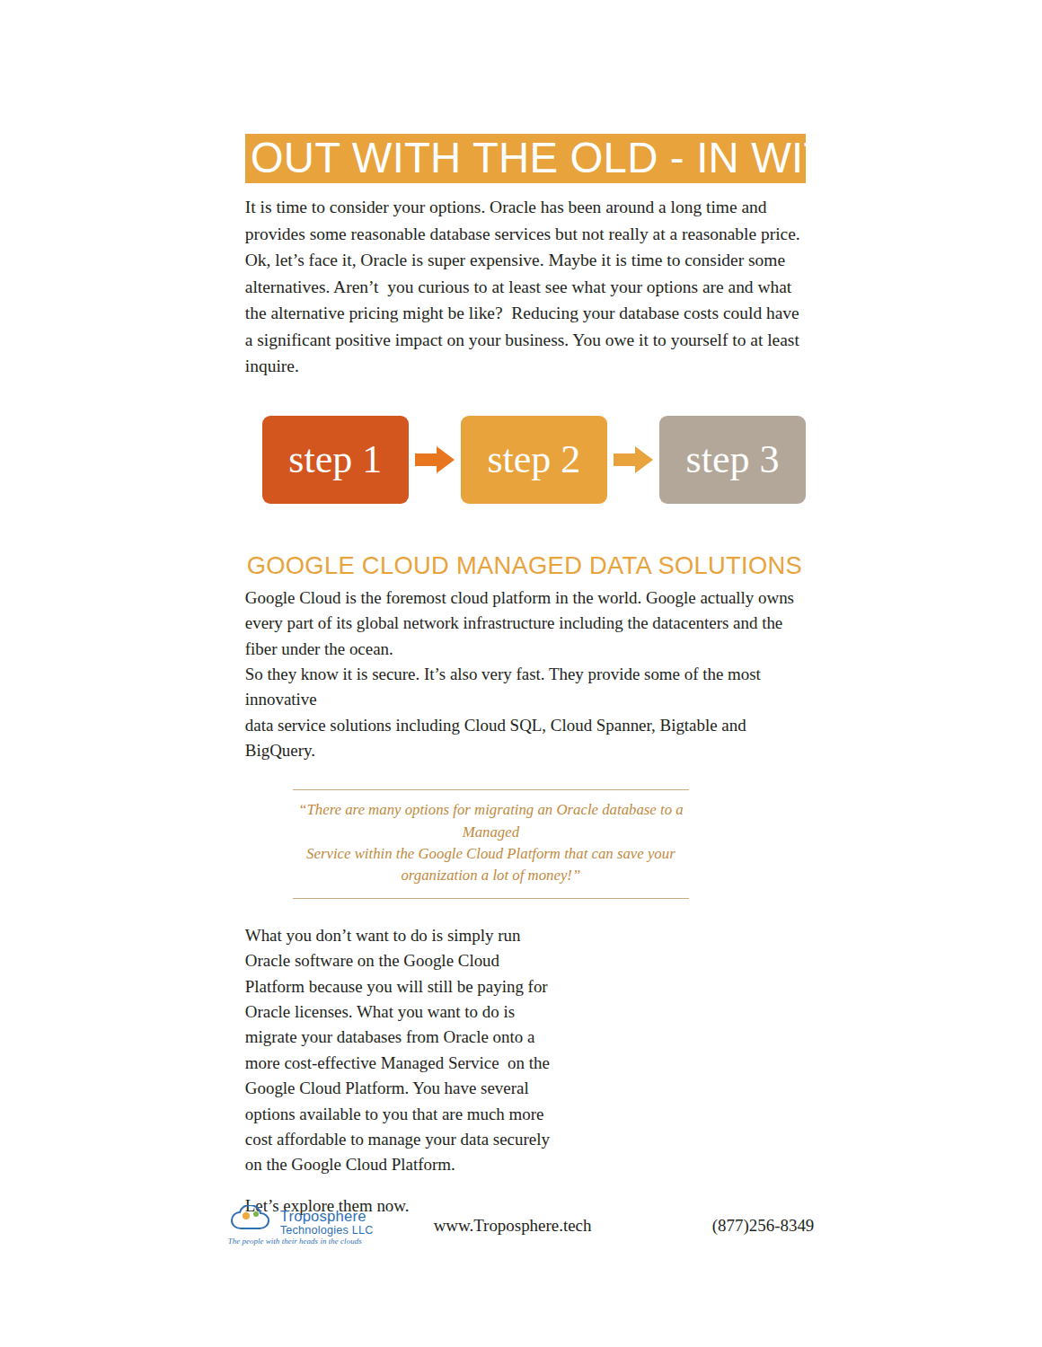OUT WITH THE OLD - IN WITH THE NEW
It is time to consider your options. Oracle has been around a long time and provides some reasonable database services but not really at a reasonable price. Ok, let’s face it, Oracle is super expensive. Maybe it is time to consider some alternatives. Aren’t you curious to at least see what your options are and what the alternative pricing might be like? Reducing your database costs could have a significant positive impact on your business. You owe it to yourself to at least inquire.
step 1
step 2
step 3
GOOGLE CLOUD MANAGED DATA SOLUTIONS
Google Cloud is the foremost cloud platform in the world. Google actually owns every part of its global network infrastructure including the datacenters and the fiber under the ocean.
So they know it is secure. It’s also very fast. They provide some of the most innovative
data service solutions including Cloud SQL, Cloud Spanner, Bigtable and BigQuery.
“There are many options for migrating an Oracle database to a Managed
Service within the Google Cloud Platform that can save your
organization a lot of money!”
What you don’t want to do is simply run Oracle software on the Google Cloud Platform because you will still be paying for Oracle licenses. What you want to do is migrate your databases from Oracle onto a more cost-effective Managed Service on the Google Cloud Platform. You have several options available to you that are much more cost affordable to manage your data securely on the Google Cloud Platform.
Let’s explore them now.
Troposphere
Technologies LLC
The people with their heads in the clouds
www.Troposphere.tech
(877)256-8349